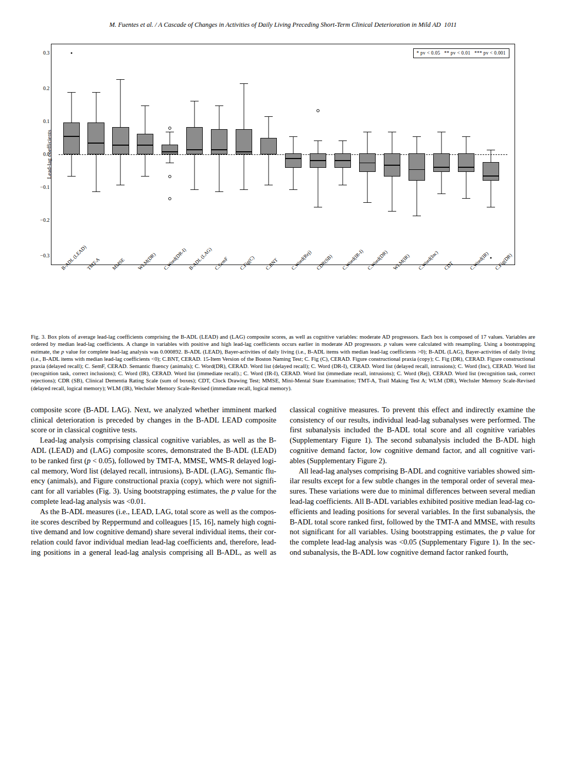M. Fuentes et al. / A Cascade of Changes in Activities of Daily Living Preceding Short-Term Clinical Deterioration in Mild AD 1011
* pv < 0.05 ** pv < 0.01 *** pv < 0.001
Lead-lag coefficients
0.3 0.2 0.1 0.0 −0.1 −0.2 −0.3
B-ADL (LEAD) TMT-A MMSE WLM(DR) C.Word(DR-I) B-ADL (LAG) C.SemF C.Fig(C) C.BNT C.Word(Rej) CDR(SB) C.Word(IR-I) C.Word(DR) WLM(IR) C.Word(Inc) CDT C.Word(IR) C.Fig(DR)
Fig. 3. Box plots of average lead-lag coefficients comprising the B-ADL (LEAD) and (LAG) composite scores, as well as cognitive variables: moderate AD progressors. Each box is composed of 17 values. Variables are ordered by median lead-lag coefficients. A change in variables with positive and high lead-lag coefficients occurs earlier in moderate AD progressors. p values were calculated with resampling. Using a bootstrapping estimate, the p value for complete lead-lag analysis was 0.000892. B-ADL (LEAD), Bayer-activities of daily living (i.e., B-ADL items with median lead-lag coefficients >0); B-ADL (LAG), Bayer-activities of daily living (i.e., B-ADL items with median lead-lag coefficients <0); C.BNT, CERAD. 15-Item Version of the Boston Naming Test; C. Fig (C), CERAD. Figure constructional praxia (copy); C. Fig (DR), CERAD. Figure constructional praxia (delayed recall); C. SemF, CERAD. Semantic fluency (animals); C. Word(DR), CERAD. Word list (delayed recall); C. Word (DR-I), CERAD. Word list (delayed recall, intrusions); C. Word (Inc), CERAD. Word list (recognition task, correct inclusions); C. Word (IR), CERAD. Word list (immediate recall).; C. Word (IR-I), CERAD. Word list (immediate recall, intrusions); C. Word (Rej), CERAD. Word list (recognition task, correct rejections); CDR (SB), Clinical Dementia Rating Scale (sum of boxes); CDT, Clock Drawing Test; MMSE, Mini-Mental State Examination; TMT-A, Trail Making Test A; WLM (DR), Wechsler Memory Scale-Revised (delayed recall, logical memory); WLM (IR), Wechsler Memory Scale-Revised (immediate recall, logical memory).
composite score (B-ADL LAG). Next, we analyzed whether imminent marked clinical deterioration is preceded by changes in the B-ADL LEAD composite score or in classical cognitive tests.
Lead-lag analysis comprising classical cognitive variables, as well as the B-ADL (LEAD) and (LAG) composite scores, demonstrated the B-ADL (LEAD) to be ranked first (p < 0.05), followed by TMT-A, MMSE, WMS-R delayed logical memory, Word list (delayed recall, intrusions), B-ADL (LAG), Semantic fluency (animals), and Figure constructional praxia (copy), which were not significant for all variables (Fig. 3). Using bootstrapping estimates, the p value for the complete lead-lag analysis was <0.01.
As the B-ADL measures (i.e., LEAD, LAG, total score as well as the composite scores described by Reppermund and colleagues [15, 16], namely high cognitive demand and low cognitive demand) share several individual items, their correlation could favor individual median lead-lag coefficients and, therefore, leading positions in a general lead-lag analysis comprising all B-ADL, as well as classical cognitive measures. To prevent this effect and indirectly examine the consistency of our results, individual lead-lag subanalyses were performed. The first subanalysis included the B-ADL total score and all cognitive variables (Supplementary Figure 1). The second subanalysis included the B-ADL high cognitive demand factor, low cognitive demand factor, and all cognitive variables (Supplementary Figure 2).
All lead-lag analyses comprising B-ADL and cognitive variables showed similar results except for a few subtle changes in the temporal order of several measures. These variations were due to minimal differences between several median lead-lag coefficients. All B-ADL variables exhibited positive median lead-lag coefficients and leading positions for several variables. In the first subanalysis, the B-ADL total score ranked first, followed by the TMT-A and MMSE, with results not significant for all variables. Using bootstrapping estimates, the p value for the complete lead-lag analysis was <0.05 (Supplementary Figure 1). In the second subanalysis, the B-ADL low cognitive demand factor ranked fourth,